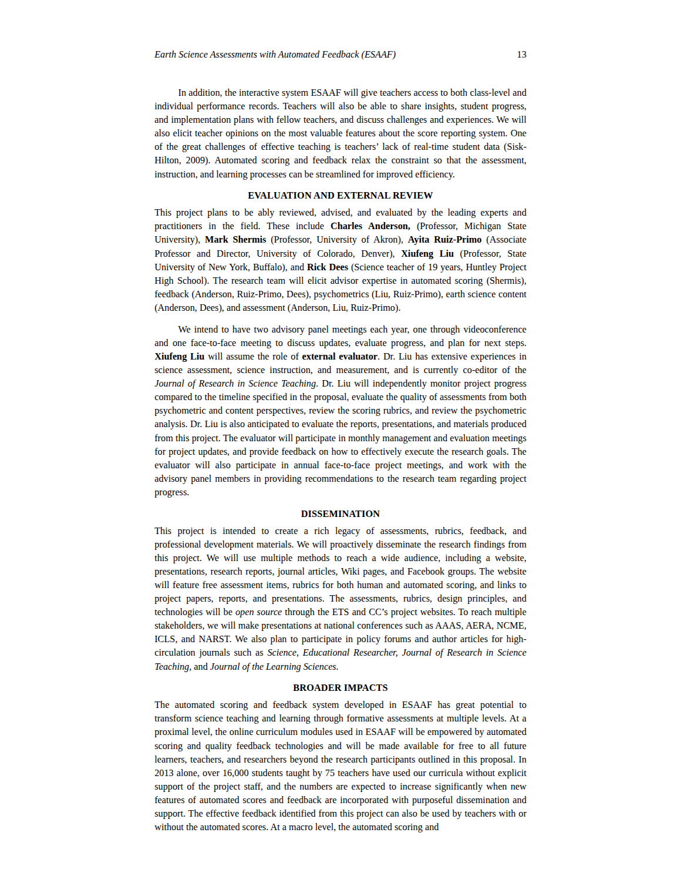Earth Science Assessments with Automated Feedback (ESAAF) 13
In addition, the interactive system ESAAF will give teachers access to both class-level and individual performance records. Teachers will also be able to share insights, student progress, and implementation plans with fellow teachers, and discuss challenges and experiences. We will also elicit teacher opinions on the most valuable features about the score reporting system. One of the great challenges of effective teaching is teachers’ lack of real-time student data (Sisk-Hilton, 2009). Automated scoring and feedback relax the constraint so that the assessment, instruction, and learning processes can be streamlined for improved efficiency.
Evaluation and External Review
This project plans to be ably reviewed, advised, and evaluated by the leading experts and practitioners in the field. These include Charles Anderson, (Professor, Michigan State University), Mark Shermis (Professor, University of Akron), Ayita Ruiz-Primo (Associate Professor and Director, University of Colorado, Denver), Xiufeng Liu (Professor, State University of New York, Buffalo), and Rick Dees (Science teacher of 19 years, Huntley Project High School). The research team will elicit advisor expertise in automated scoring (Shermis), feedback (Anderson, Ruiz-Primo, Dees), psychometrics (Liu, Ruiz-Primo), earth science content (Anderson, Dees), and assessment (Anderson, Liu, Ruiz-Primo).
We intend to have two advisory panel meetings each year, one through videoconference and one face-to-face meeting to discuss updates, evaluate progress, and plan for next steps. Xiufeng Liu will assume the role of external evaluator. Dr. Liu has extensive experiences in science assessment, science instruction, and measurement, and is currently co-editor of the Journal of Research in Science Teaching. Dr. Liu will independently monitor project progress compared to the timeline specified in the proposal, evaluate the quality of assessments from both psychometric and content perspectives, review the scoring rubrics, and review the psychometric analysis. Dr. Liu is also anticipated to evaluate the reports, presentations, and materials produced from this project. The evaluator will participate in monthly management and evaluation meetings for project updates, and provide feedback on how to effectively execute the research goals. The evaluator will also participate in annual face-to-face project meetings, and work with the advisory panel members in providing recommendations to the research team regarding project progress.
Dissemination
This project is intended to create a rich legacy of assessments, rubrics, feedback, and professional development materials. We will proactively disseminate the research findings from this project. We will use multiple methods to reach a wide audience, including a website, presentations, research reports, journal articles, Wiki pages, and Facebook groups. The website will feature free assessment items, rubrics for both human and automated scoring, and links to project papers, reports, and presentations. The assessments, rubrics, design principles, and technologies will be open source through the ETS and CC’s project websites. To reach multiple stakeholders, we will make presentations at national conferences such as AAAS, AERA, NCME, ICLS, and NARST. We also plan to participate in policy forums and author articles for high-circulation journals such as Science, Educational Researcher, Journal of Research in Science Teaching, and Journal of the Learning Sciences.
Broader Impacts
The automated scoring and feedback system developed in ESAAF has great potential to transform science teaching and learning through formative assessments at multiple levels. At a proximal level, the online curriculum modules used in ESAAF will be empowered by automated scoring and quality feedback technologies and will be made available for free to all future learners, teachers, and researchers beyond the research participants outlined in this proposal. In 2013 alone, over 16,000 students taught by 75 teachers have used our curricula without explicit support of the project staff, and the numbers are expected to increase significantly when new features of automated scores and feedback are incorporated with purposeful dissemination and support. The effective feedback identified from this project can also be used by teachers with or without the automated scores. At a macro level, the automated scoring and